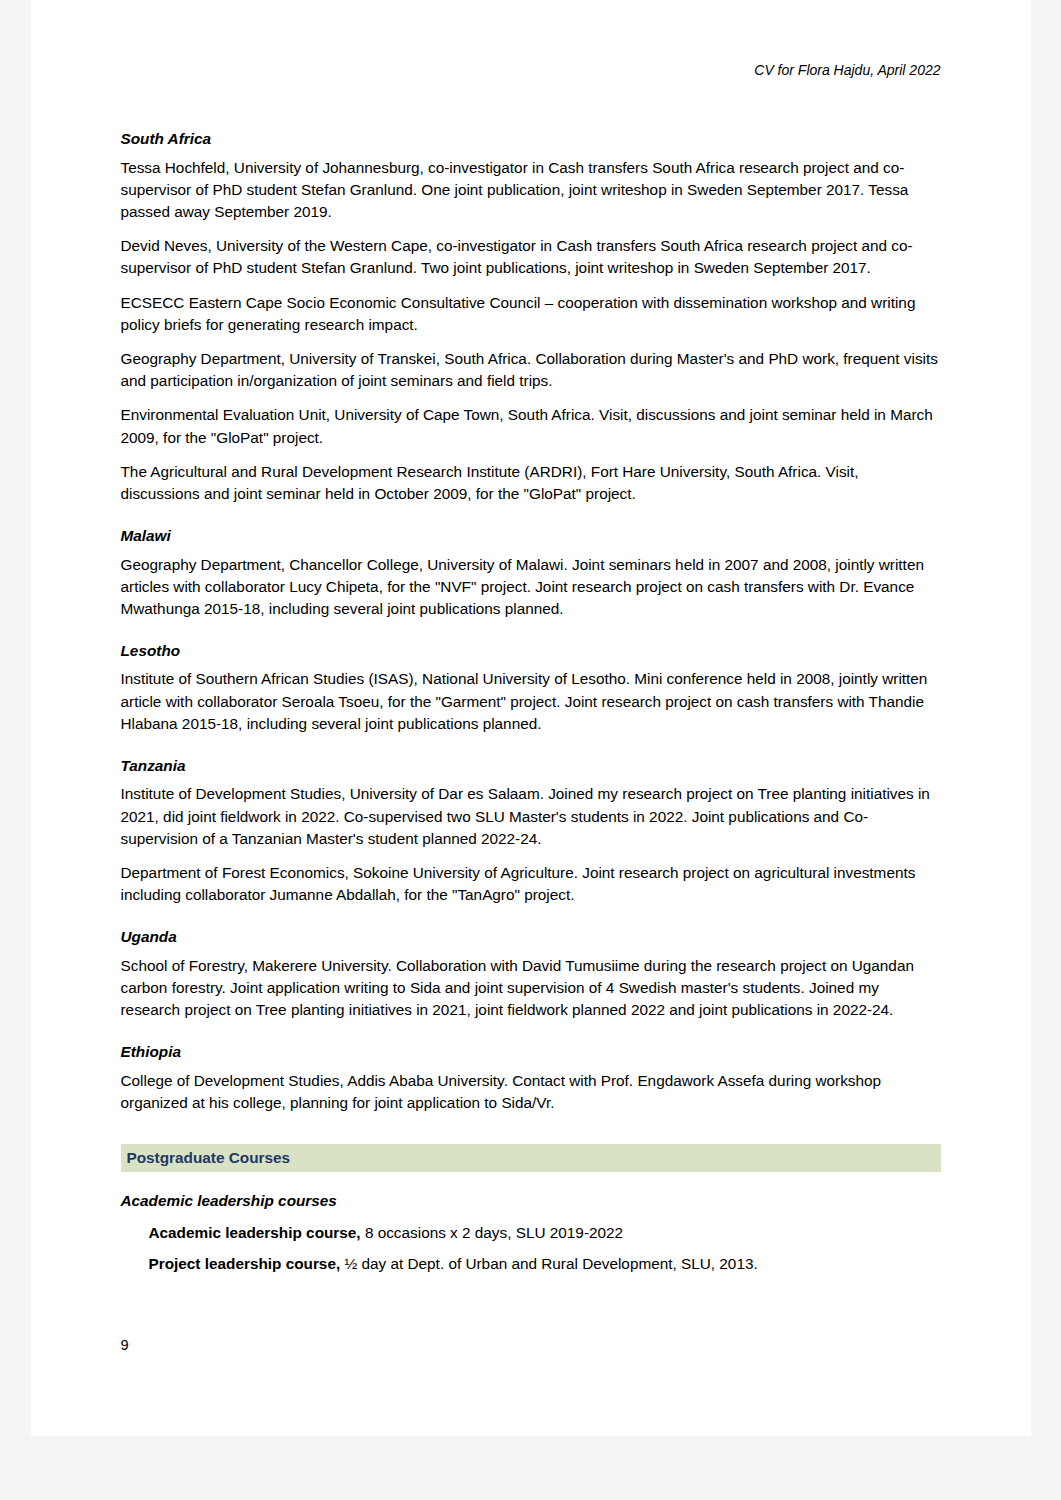CV for Flora Hajdu, April 2022
South Africa
Tessa Hochfeld, University of Johannesburg, co-investigator in Cash transfers South Africa research project and co-supervisor of PhD student Stefan Granlund. One joint publication, joint writeshop in Sweden September 2017. Tessa passed away September 2019.
Devid Neves, University of the Western Cape, co-investigator in Cash transfers South Africa research project and co-supervisor of PhD student Stefan Granlund. Two joint publications, joint writeshop in Sweden September 2017.
ECSECC Eastern Cape Socio Economic Consultative Council – cooperation with dissemination workshop and writing policy briefs for generating research impact.
Geography Department, University of Transkei, South Africa. Collaboration during Master's and PhD work, frequent visits and participation in/organization of joint seminars and field trips.
Environmental Evaluation Unit, University of Cape Town, South Africa. Visit, discussions and joint seminar held in March 2009, for the "GloPat" project.
The Agricultural and Rural Development Research Institute (ARDRI), Fort Hare University, South Africa. Visit, discussions and joint seminar held in October 2009, for the "GloPat" project.
Malawi
Geography Department, Chancellor College, University of Malawi. Joint seminars held in 2007 and 2008, jointly written articles with collaborator Lucy Chipeta, for the "NVF" project. Joint research project on cash transfers with Dr. Evance Mwathunga 2015-18, including several joint publications planned.
Lesotho
Institute of Southern African Studies (ISAS), National University of Lesotho. Mini conference held in 2008, jointly written article with collaborator Seroala Tsoeu, for the "Garment" project. Joint research project on cash transfers with Thandie Hlabana 2015-18, including several joint publications planned.
Tanzania
Institute of Development Studies, University of Dar es Salaam. Joined my research project on Tree planting initiatives in 2021, did joint fieldwork in 2022. Co-supervised two SLU Master's students in 2022. Joint publications and Co-supervision of a Tanzanian Master's student planned 2022-24.
Department of Forest Economics, Sokoine University of Agriculture. Joint research project on agricultural investments including collaborator Jumanne Abdallah, for the "TanAgro" project.
Uganda
School of Forestry, Makerere University. Collaboration with David Tumusiime during the research project on Ugandan carbon forestry. Joint application writing to Sida and joint supervision of 4 Swedish master's students. Joined my research project on Tree planting initiatives in 2021, joint fieldwork planned 2022 and joint publications in 2022-24.
Ethiopia
College of Development Studies, Addis Ababa University. Contact with Prof. Engdawork Assefa during workshop organized at his college, planning for joint application to Sida/Vr.
Postgraduate Courses
Academic leadership courses
Academic leadership course, 8 occasions x 2 days, SLU 2019-2022
Project leadership course, ½ day at Dept. of Urban and Rural Development, SLU, 2013.
9